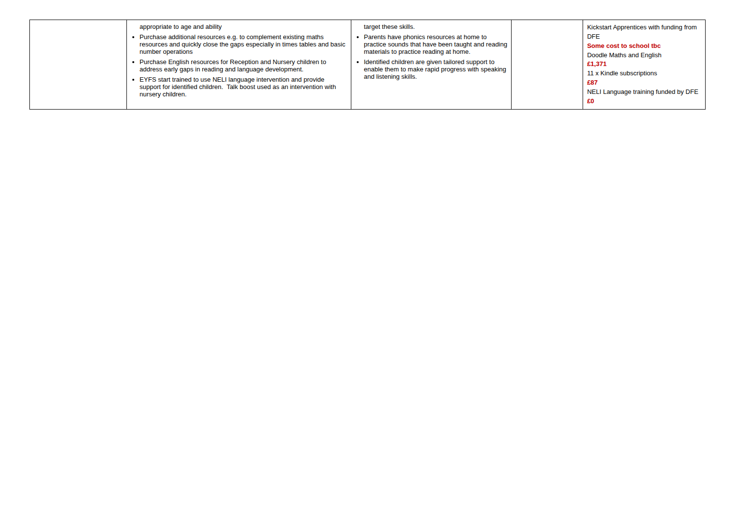| | appropriate to age and ability Purchase additional resources e.g. to complement existing maths resources and quickly close the gaps especially in times tables and basic number operations Purchase English resources for Reception and Nursery children to address early gaps in reading and language development. EYFS start trained to use NELI language intervention and provide support for identified children. Talk boost used as an intervention with nursery children. | target these skills. Parents have phonics resources at home to practice sounds that have been taught and reading materials to practice reading at home. Identified children are given tailored support to enable them to make rapid progress with speaking and listening skills. | | Kickstart Apprentices with funding from DFE Some cost to school tbc Doodle Maths and English £1,371 11 x Kindle subscriptions £87 NELI Language training funded by DFE £0 |